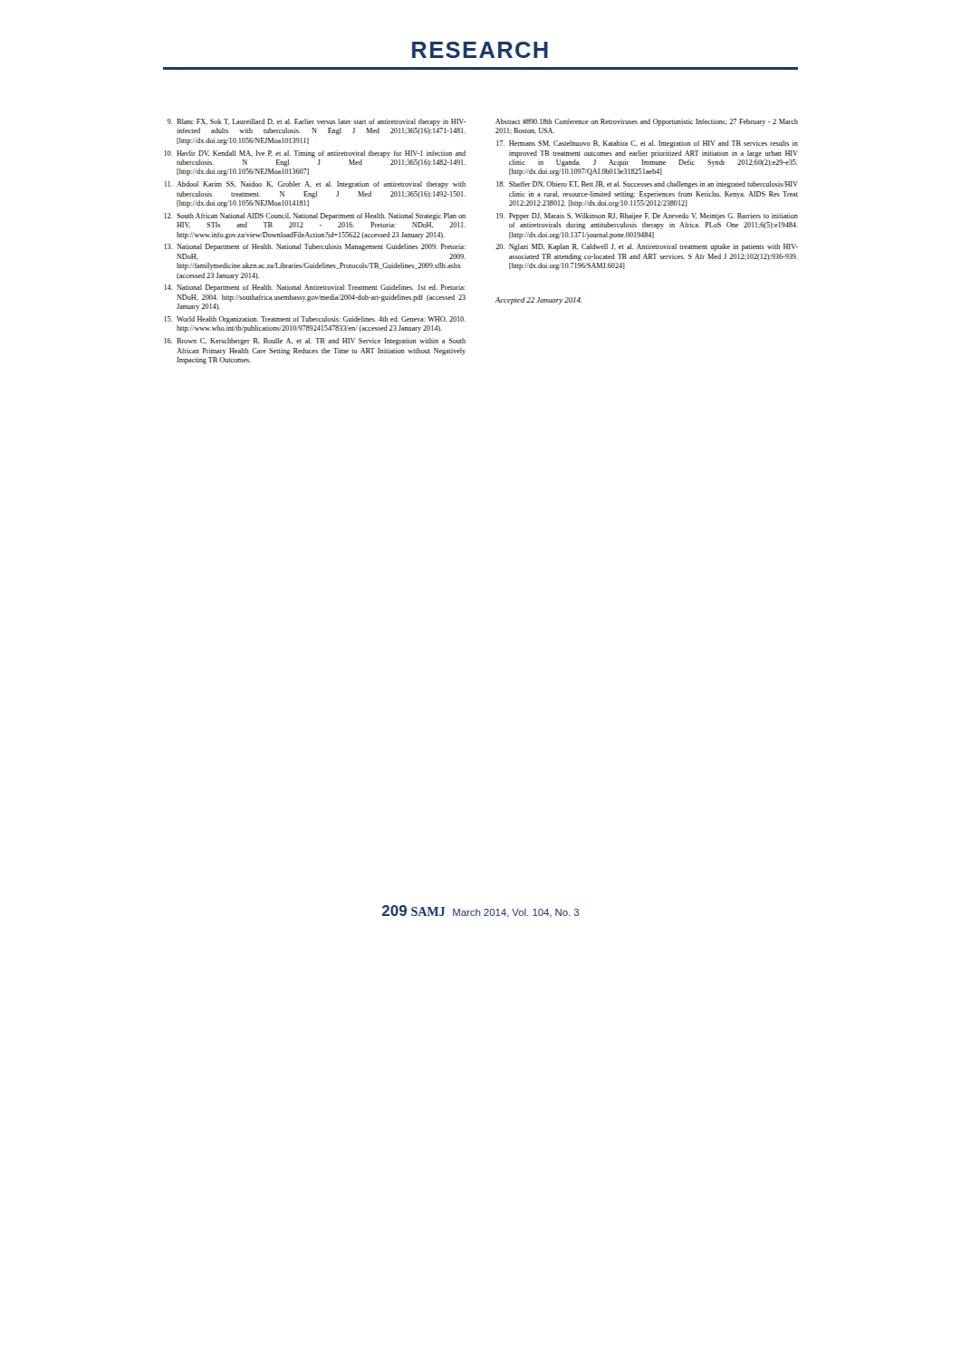Research
9. Blanc FX, Sok T, Laureillard D, et al. Earlier versus later start of antiretroviral therapy in HIV-infected adults with tuberculosis. N Engl J Med 2011;365(16):1471-1481. [http://dx.doi.org/10.1056/NEJMoa1013911]
10. Havlir DV, Kendall MA, Ive P, et al. Timing of antiretroviral therapy for HIV-1 infection and tuberculosis. N Engl J Med 2011;365(16):1482-1491. [http://dx.doi.org/10.1056/NEJMoa1013607]
11. Abdool Karim SS, Naidoo K, Grobler A, et al. Integration of antiretroviral therapy with tuberculosis treatment. N Engl J Med 2011;365(16):1492-1501. [http://dx.doi.org/10.1056/NEJMoa1014181]
12. South African National AIDS Council, National Department of Health. National Strategic Plan on HIV, STIs and TB 2012 - 2016. Pretoria: NDoH, 2011. http://www.info.gov.za/view/DownloadFileAction?id=155622 (accessed 23 January 2014).
13. National Department of Health. National Tuberculosis Management Guidelines 2009. Pretoria: NDoH, 2009. http://familymedicine.ukzn.ac.za/Libraries/Guidelines_Protocols/TB_Guidelines_2009.sflb.ashx (accessed 23 January 2014).
14. National Department of Health. National Antiretroviral Treatment Guidelines. 1st ed. Pretoria: NDoH, 2004. http://southafrica.usembassy.gov/media/2004-doh-art-guidelines.pdf (accessed 23 January 2014).
15. World Health Organization. Treatment of Tuberculosis: Guidelines. 4th ed. Geneva: WHO, 2010. http://www.who.int/tb/publications/2010/9789241547833/en/ (accessed 23 January 2014).
16. Brown C, Kerschberger B, Boulle A, et al. TB and HIV Service Integration within a South African Primary Health Care Setting Reduces the Time to ART Initiation without Negatively Impacting TB Outcomes.
Abstract #890.18th Conference on Retroviruses and Opportunistic Infections; 27 February - 2 March 2011; Boston, USA.
17. Hermans SM, Castelnuovo B, Katabira C, et al. Integration of HIV and TB services results in improved TB treatment outcomes and earlier prioritized ART initiation in a large urban HIV clinic in Uganda. J Acquir Immune Defic Syndr 2012;60(2):e29-e35. [http://dx.doi.org/10.1097/QAI.0b013e318251aeb4]
18. Shaffer DN, Obiero ET, Bett JB, et al. Successes and challenges in an integrated tuberculosis/HIV clinic in a rural, resource-limited setting: Experiences from Kericho, Kenya. AIDS Res Treat 2012;2012:238012. [http://dx.doi.org/10.1155/2012/238012]
19. Pepper DJ, Marais S, Wilkinson RJ, Bhaijee F, De Azevedo V, Meintjes G. Barriers to initiation of antiretrovirals during antituberculosis therapy in Africa. PLoS One 2011;6(5):e19484. [http://dx.doi.org/10.1371/journal.pone.0019484]
20. Nglazi MD, Kaplan R, Caldwell J, et al. Antiretroviral treatment uptake in patients with HIV-associated TB attending co-located TB and ART services. S Afr Med J 2012;102(12):936-939. [http://dx.doi.org/10.7196/SAMJ.6024]
Accepted 22 January 2014.
209 SAMJ March 2014, Vol. 104, No. 3